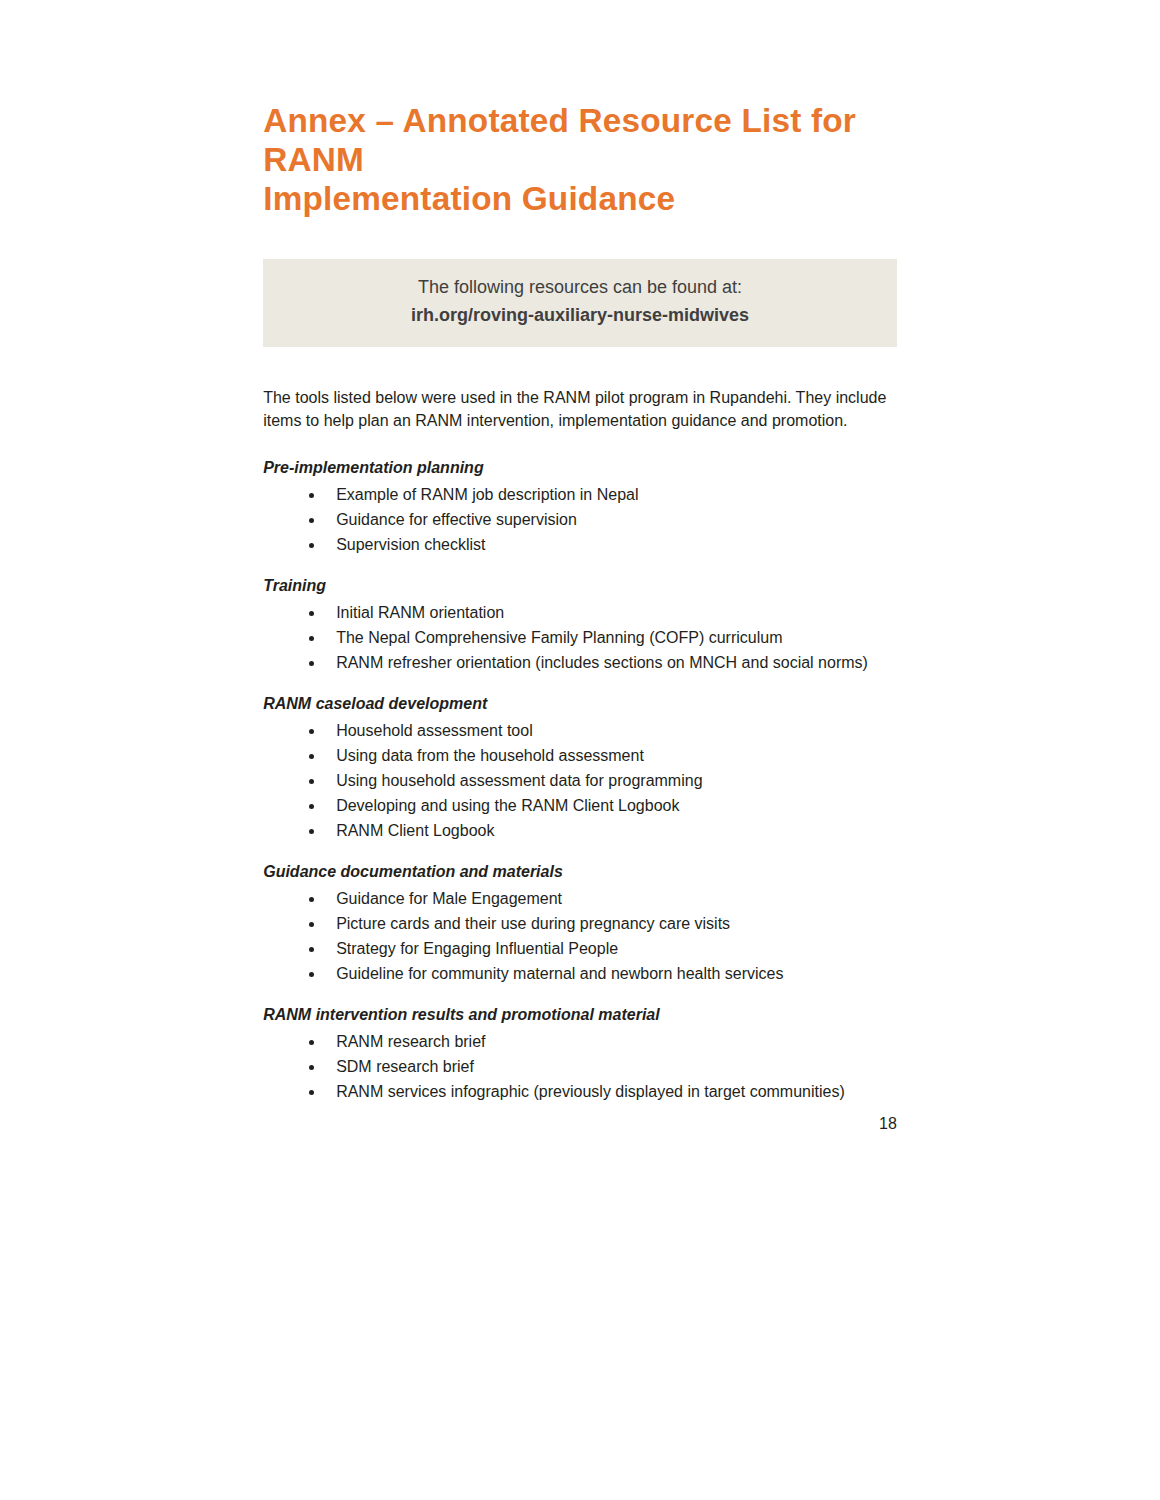Annex – Annotated Resource List for RANM
Implementation Guidance
The following resources can be found at:
irh.org/roving-auxiliary-nurse-midwives
The tools listed below were used in the RANM pilot program in Rupandehi. They include items to help plan an RANM intervention, implementation guidance and promotion.
Pre-implementation planning
Example of RANM job description in Nepal
Guidance for effective supervision
Supervision checklist
Training
Initial RANM orientation
The Nepal Comprehensive Family Planning (COFP) curriculum
RANM refresher orientation (includes sections on MNCH and social norms)
RANM caseload development
Household assessment tool
Using data from the household assessment
Using household assessment data for programming
Developing and using the RANM Client Logbook
RANM Client Logbook
Guidance documentation and materials
Guidance for Male Engagement
Picture cards and their use during pregnancy care visits
Strategy for Engaging Influential People
Guideline for community maternal and newborn health services
RANM intervention results and promotional material
RANM research brief
SDM research brief
RANM services infographic (previously displayed in target communities)
18